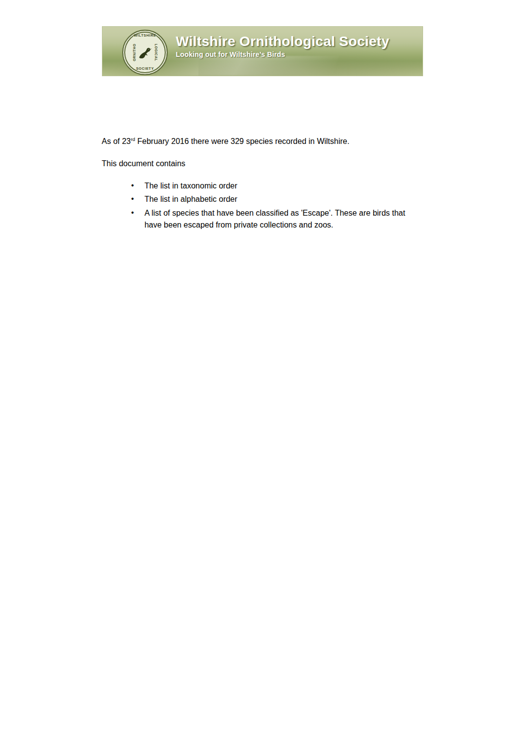WILTSHIRE
SOCIETY
ORNITHO
LOGICAL
Wiltshire Ornithological Society
Looking out for Wiltshire’s Birds
As of 23rd February 2016 there were 329 species recorded in Wiltshire.
This document contains
The list in taxonomic order
The list in alphabetic order
A list of species that have been classified as 'Escape'. These are birds that have been escaped from private collections and zoos.